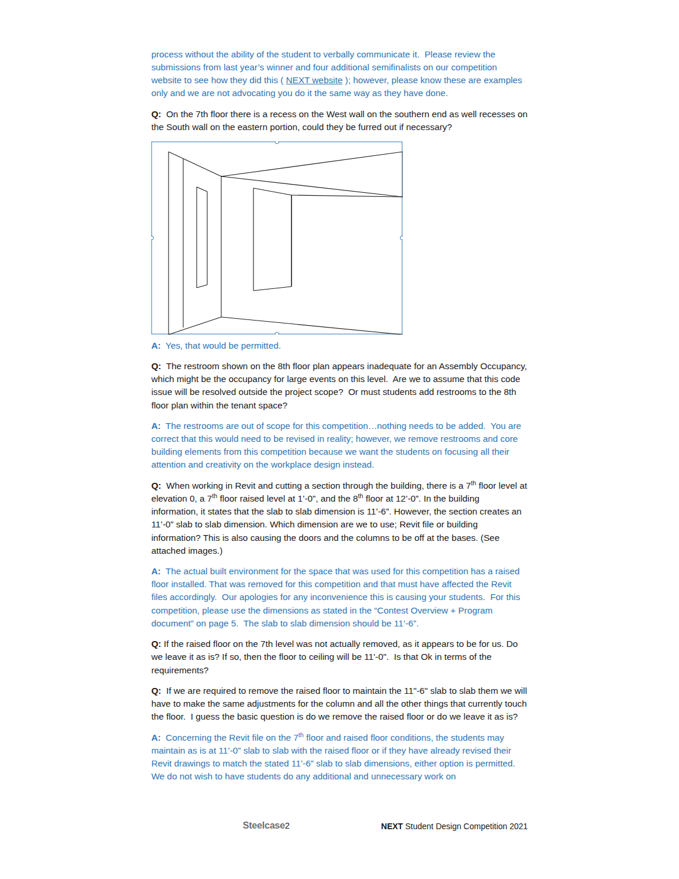process without the ability of the student to verbally communicate it. Please review the submissions from last year’s winner and four additional semifinalists on our competition website to see how they did this ( NEXT website ); however, please know these are examples only and we are not advocating you do it the same way as they have done.
Q: On the 7th floor there is a recess on the West wall on the southern end as well recesses on the South wall on the eastern portion, could they be furred out if necessary?
A: Yes, that would be permitted.
Q: The restroom shown on the 8th floor plan appears inadequate for an Assembly Occupancy, which might be the occupancy for large events on this level. Are we to assume that this code issue will be resolved outside the project scope? Or must students add restrooms to the 8th floor plan within the tenant space?
A: The restrooms are out of scope for this competition…nothing needs to be added. You are correct that this would need to be revised in reality; however, we remove restrooms and core building elements from this competition because we want the students on focusing all their attention and creativity on the workplace design instead.
Q: When working in Revit and cutting a section through the building, there is a 7th floor level at elevation 0, a 7th floor raised level at 1’-0”, and the 8th floor at 12’-0”. In the building information, it states that the slab to slab dimension is 11’-6”. However, the section creates an 11’-0” slab to slab dimension. Which dimension are we to use; Revit file or building information? This is also causing the doors and the columns to be off at the bases. (See attached images.)
A: The actual built environment for the space that was used for this competition has a raised floor installed. That was removed for this competition and that must have affected the Revit files accordingly. Our apologies for any inconvenience this is causing your students. For this competition, please use the dimensions as stated in the “Contest Overview + Program document” on page 5. The slab to slab dimension should be 11’-6”.
Q: If the raised floor on the 7th level was not actually removed, as it appears to be for us. Do we leave it as is? If so, then the floor to ceiling will be 11'-0". Is that Ok in terms of the requirements?
Q: If we are required to remove the raised floor to maintain the 11"-6" slab to slab them we will have to make the same adjustments for the column and all the other things that currently touch the floor. I guess the basic question is do we remove the raised floor or do we leave it as is?
A: Concerning the Revit file on the 7th floor and raised floor conditions, the students may maintain as is at 11’-0” slab to slab with the raised floor or if they have already revised their Revit drawings to match the stated 11’-6” slab to slab dimensions, either option is permitted. We do not wish to have students do any additional and unnecessary work on
Steelcase2
NEXT Student Design Competition 2021